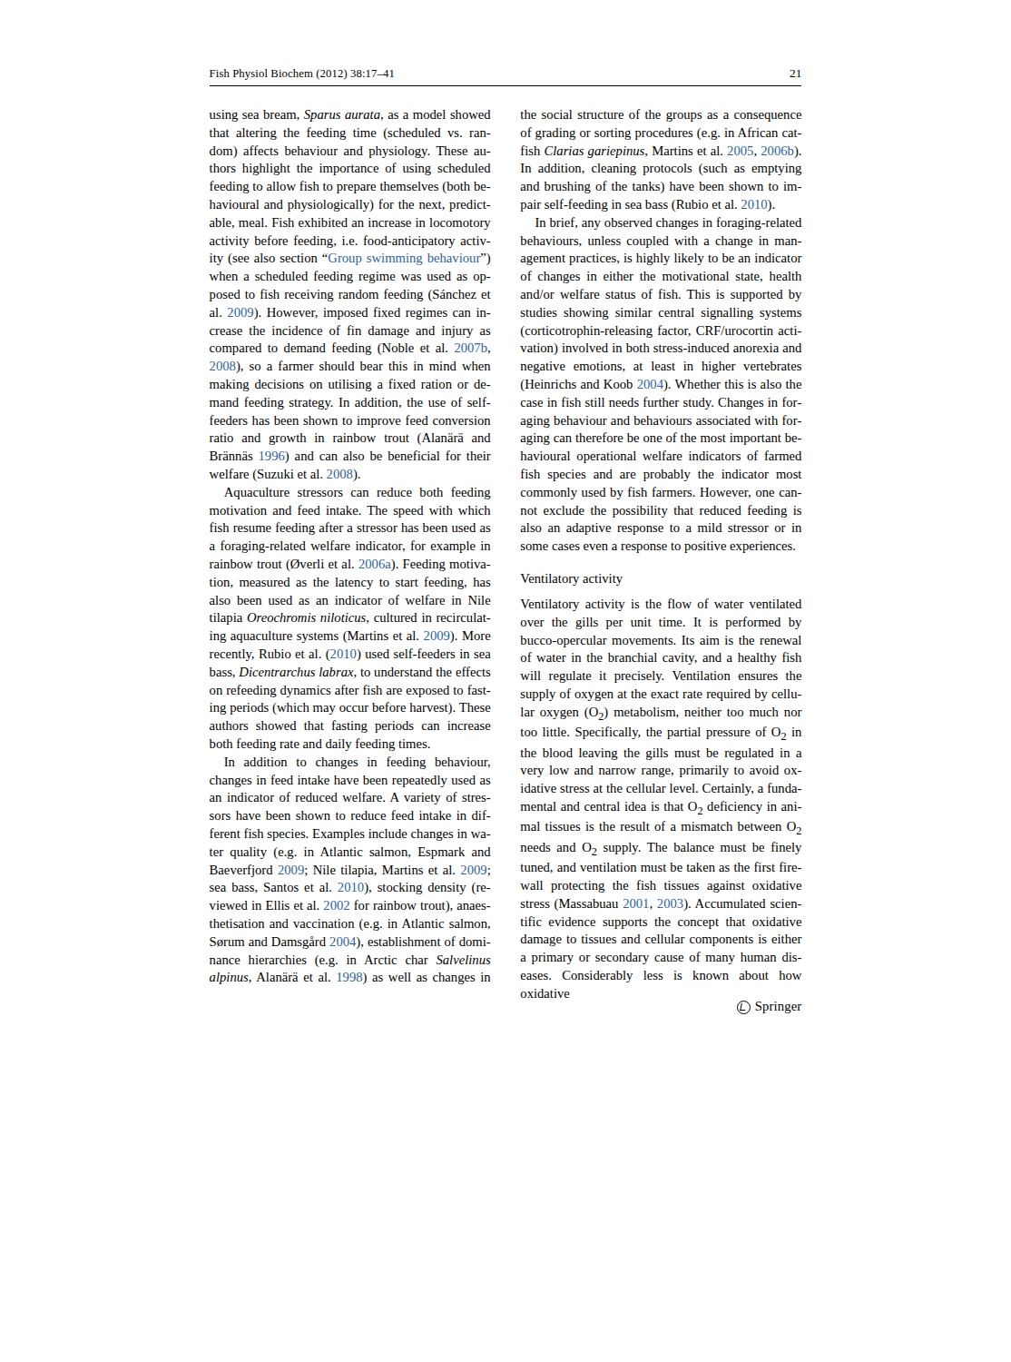Fish Physiol Biochem (2012) 38:17–41 21
using sea bream, Sparus aurata, as a model showed that altering the feeding time (scheduled vs. random) affects behaviour and physiology. These authors highlight the importance of using scheduled feeding to allow fish to prepare themselves (both behavioural and physiologically) for the next, predictable, meal. Fish exhibited an increase in locomotory activity before feeding, i.e. food-anticipatory activity (see also section “Group swimming behaviour”) when a scheduled feeding regime was used as opposed to fish receiving random feeding (Sánchez et al. 2009). However, imposed fixed regimes can increase the incidence of fin damage and injury as compared to demand feeding (Noble et al. 2007b, 2008), so a farmer should bear this in mind when making decisions on utilising a fixed ration or demand feeding strategy. In addition, the use of self-feeders has been shown to improve feed conversion ratio and growth in rainbow trout (Alanärä and Brännäs 1996) and can also be beneficial for their welfare (Suzuki et al. 2008).
Aquaculture stressors can reduce both feeding motivation and feed intake. The speed with which fish resume feeding after a stressor has been used as a foraging-related welfare indicator, for example in rainbow trout (Øverli et al. 2006a). Feeding motivation, measured as the latency to start feeding, has also been used as an indicator of welfare in Nile tilapia Oreochromis niloticus, cultured in recirculating aquaculture systems (Martins et al. 2009). More recently, Rubio et al. (2010) used self-feeders in sea bass, Dicentrarchus labrax, to understand the effects on refeeding dynamics after fish are exposed to fasting periods (which may occur before harvest). These authors showed that fasting periods can increase both feeding rate and daily feeding times.
In addition to changes in feeding behaviour, changes in feed intake have been repeatedly used as an indicator of reduced welfare. A variety of stressors have been shown to reduce feed intake in different fish species. Examples include changes in water quality (e.g. in Atlantic salmon, Espmark and Baeverfjord 2009; Nile tilapia, Martins et al. 2009; sea bass, Santos et al. 2010), stocking density (reviewed in Ellis et al. 2002 for rainbow trout), anaesthetisation and vaccination (e.g. in Atlantic salmon, Sørum and Damsgård 2004), establishment of dominance hierarchies (e.g. in Arctic char Salvelinus alpinus, Alanärä et al. 1998) as well as changes in the social structure of the groups as a consequence of grading or sorting procedures (e.g. in African catfish Clarias gariepinus, Martins et al. 2005, 2006b). In addition, cleaning protocols (such as emptying and brushing of the tanks) have been shown to impair self-feeding in sea bass (Rubio et al. 2010).
In brief, any observed changes in foraging-related behaviours, unless coupled with a change in management practices, is highly likely to be an indicator of changes in either the motivational state, health and/or welfare status of fish. This is supported by studies showing similar central signalling systems (corticotrophin-releasing factor, CRF/urocortin activation) involved in both stress-induced anorexia and negative emotions, at least in higher vertebrates (Heinrichs and Koob 2004). Whether this is also the case in fish still needs further study. Changes in foraging behaviour and behaviours associated with foraging can therefore be one of the most important behavioural operational welfare indicators of farmed fish species and are probably the indicator most commonly used by fish farmers. However, one cannot exclude the possibility that reduced feeding is also an adaptive response to a mild stressor or in some cases even a response to positive experiences.
Ventilatory activity
Ventilatory activity is the flow of water ventilated over the gills per unit time. It is performed by bucco-opercular movements. Its aim is the renewal of water in the branchial cavity, and a healthy fish will regulate it precisely. Ventilation ensures the supply of oxygen at the exact rate required by cellular oxygen (O2) metabolism, neither too much nor too little. Specifically, the partial pressure of O2 in the blood leaving the gills must be regulated in a very low and narrow range, primarily to avoid oxidative stress at the cellular level. Certainly, a fundamental and central idea is that O2 deficiency in animal tissues is the result of a mismatch between O2 needs and O2 supply. The balance must be finely tuned, and ventilation must be taken as the first firewall protecting the fish tissues against oxidative stress (Massabuau 2001, 2003). Accumulated scientific evidence supports the concept that oxidative damage to tissues and cellular components is either a primary or secondary cause of many human diseases. Considerably less is known about how oxidative
Springer